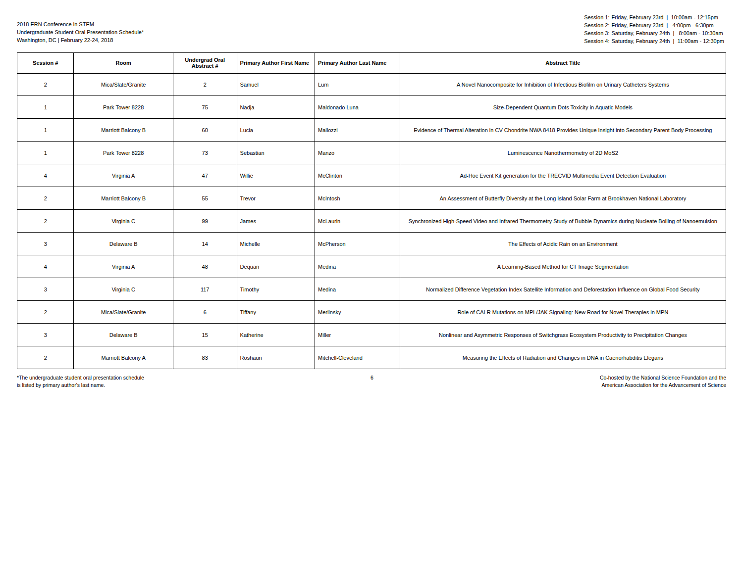2018 ERN Conference in STEM
Undergraduate Student Oral Presentation Schedule*
Washington, DC | February 22-24, 2018
| Session 1: | Friday, February 23rd / 10:00am - 12:15pm |
| Session 2: | Friday, February 23rd / 4:00pm - 6:30pm |
| Session 3: | Saturday, February 24th / 8:00am - 10:30am |
| Session 4: | Saturday, February 24th / 11:00am - 12:30pm |
| Session # | Room | Undergrad Oral Abstract # | Primary Author First Name | Primary Author Last Name | Abstract Title |
| --- | --- | --- | --- | --- | --- |
| 2 | Mica/Slate/Granite | 2 | Samuel | Lum | A Novel Nanocomposite for Inhibition of Infectious Biofilm on Urinary Catheters Systems |
| 1 | Park Tower 8228 | 75 | Nadja | Maldonado Luna | Size-Dependent Quantum Dots Toxicity in Aquatic Models |
| 1 | Marriott Balcony B | 60 | Lucia | Mallozzi | Evidence of Thermal Alteration in CV Chondrite NWA 8418 Provides Unique Insight into Secondary Parent Body Processing |
| 1 | Park Tower 8228 | 73 | Sebastian | Manzo | Luminescence Nanothermometry of 2D MoS2 |
| 4 | Virginia A | 47 | Willie | McClinton | Ad-Hoc Event Kit generation for the TRECVID Multimedia Event Detection Evaluation |
| 2 | Marriott Balcony B | 55 | Trevor | McIntosh | An Assessment of Butterfly Diversity at the Long Island Solar Farm at Brookhaven National Laboratory |
| 2 | Virginia C | 99 | James | McLaurin | Synchronized High-Speed Video and Infrared Thermometry Study of Bubble Dynamics during Nucleate Boiling of Nanoemulsion |
| 3 | Delaware B | 14 | Michelle | McPherson | The Effects of Acidic Rain on an Environment |
| 4 | Virginia A | 48 | Dequan | Medina | A Learning-Based Method for CT Image Segmentation |
| 3 | Virginia C | 117 | Timothy | Medina | Normalized Difference Vegetation Index Satellite Information and Deforestation Influence on Global Food Security |
| 2 | Mica/Slate/Granite | 6 | Tiffany | Merlinsky | Role of CALR Mutations on MPL/JAK Signaling: New Road for Novel Therapies in MPN |
| 3 | Delaware B | 15 | Katherine | Miller | Nonlinear and Asymmetric Responses of Switchgrass Ecosystem Productivity to Precipitation Changes |
| 2 | Marriott Balcony A | 83 | Roshaun | Mitchell-Cleveland | Measuring the Effects of Radiation and Changes in DNA in Caenorhabditis Elegans |
*The undergraduate student oral presentation schedule
is listed by primary author's last name.
6
Co-hosted by the National Science Foundation and the
American Association for the Advancement of Science